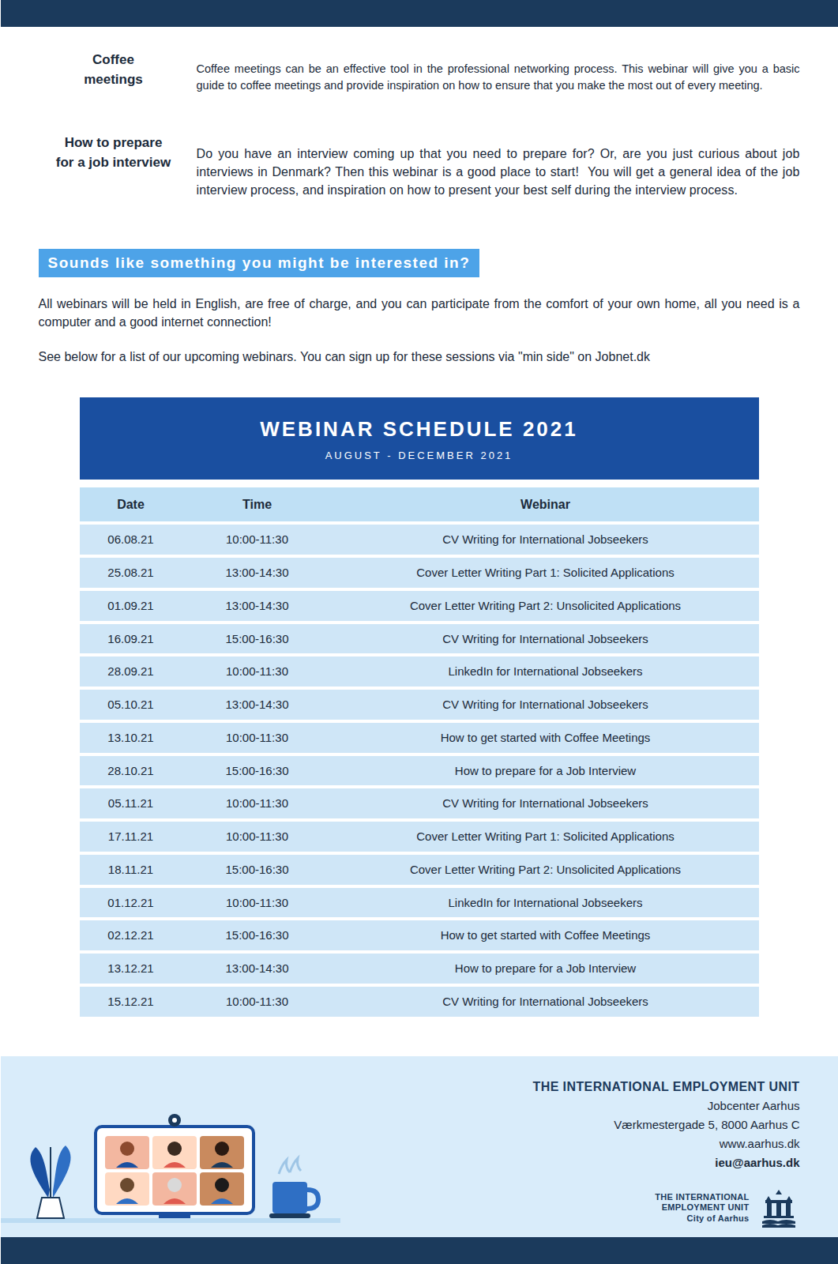Coffee
meetings
Coffee meetings can be an effective tool in the professional networking process. This webinar will give you a basic guide to coffee meetings and provide inspiration on how to ensure that you make the most out of every meeting.
How to prepare
for a job interview
Do you have an interview coming up that you need to prepare for? Or, are you just curious about job interviews in Denmark? Then this webinar is a good place to start! You will get a general idea of the job interview process, and inspiration on how to present your best self during the interview process.
Sounds like something you might be interested in?
All webinars will be held in English, are free of charge, and you can participate from the comfort of your own home, all you need is a computer and a good internet connection!
See below for a list of our upcoming webinars. You can sign up for these sessions via "min side" on Jobnet.dk
WEBINAR SCHEDULE 2021 AUGUST - DECEMBER 2021
| Date | Time | Webinar |
| --- | --- | --- |
| 06.08.21 | 10:00-11:30 | CV Writing for International Jobseekers |
| 25.08.21 | 13:00-14:30 | Cover Letter Writing Part 1: Solicited Applications |
| 01.09.21 | 13:00-14:30 | Cover Letter Writing Part 2: Unsolicited Applications |
| 16.09.21 | 15:00-16:30 | CV Writing for International Jobseekers |
| 28.09.21 | 10:00-11:30 | LinkedIn for International Jobseekers |
| 05.10.21 | 13:00-14:30 | CV Writing for International Jobseekers |
| 13.10.21 | 10:00-11:30 | How to get started with Coffee Meetings |
| 28.10.21 | 15:00-16:30 | How to prepare for a Job Interview |
| 05.11.21 | 10:00-11:30 | CV Writing for International Jobseekers |
| 17.11.21 | 10:00-11:30 | Cover Letter Writing Part 1: Solicited Applications |
| 18.11.21 | 15:00-16:30 | Cover Letter Writing Part 2: Unsolicited Applications |
| 01.12.21 | 10:00-11:30 | LinkedIn for International Jobseekers |
| 02.12.21 | 15:00-16:30 | How to get started with Coffee Meetings |
| 13.12.21 | 13:00-14:30 | How to prepare for a Job Interview |
| 15.12.21 | 10:00-11:30 | CV Writing for International Jobseekers |
THE INTERNATIONAL EMPLOYMENT UNIT
Jobcenter Aarhus
Værkmestergade 5, 8000 Aarhus C
www.aarhus.dk
ieu@aarhus.dk
THE INTERNATIONAL
EMPLOYMENT UNIT
City of Aarhus